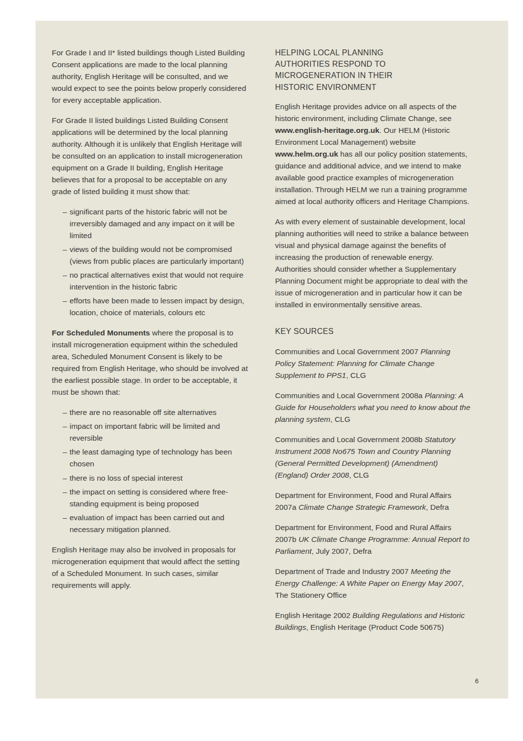For Grade I and II* listed buildings though Listed Building Consent applications are made to the local planning authority, English Heritage will be consulted, and we would expect to see the points below properly considered for every acceptable application.
For Grade II listed buildings Listed Building Consent applications will be determined by the local planning authority. Although it is unlikely that English Heritage will be consulted on an application to install microgeneration equipment on a Grade II building, English Heritage believes that for a proposal to be acceptable on any grade of listed building it must show that:
significant parts of the historic fabric will not be irreversibly damaged and any impact on it will be limited
views of the building would not be compromised (views from public places are particularly important)
no practical alternatives exist that would not require intervention in the historic fabric
efforts have been made to lessen impact by design, location, choice of materials, colours etc
For Scheduled Monuments where the proposal is to install microgeneration equipment within the scheduled area, Scheduled Monument Consent is likely to be required from English Heritage, who should be involved at the earliest possible stage. In order to be acceptable, it must be shown that:
there are no reasonable off site alternatives
impact on important fabric will be limited and reversible
the least damaging type of technology has been chosen
there is no loss of special interest
the impact on setting is considered where free-standing equipment is being proposed
evaluation of impact has been carried out and necessary mitigation planned.
English Heritage may also be involved in proposals for microgeneration equipment that would affect the setting of a Scheduled Monument. In such cases, similar requirements will apply.
Helping local planning
authorities respond to
microgeneration in their
historic environment
English Heritage provides advice on all aspects of the historic environment, including Climate Change, see www.english-heritage.org.uk. Our HELM (Historic Environment Local Management) website www.helm.org.uk has all our policy position statements, guidance and additional advice, and we intend to make available good practice examples of microgeneration installation. Through HELM we run a training programme aimed at local authority officers and Heritage Champions.
As with every element of sustainable development, local planning authorities will need to strike a balance between visual and physical damage against the benefits of increasing the production of renewable energy. Authorities should consider whether a Supplementary Planning Document might be appropriate to deal with the issue of microgeneration and in particular how it can be installed in environmentally sensitive areas.
Key sources
Communities and Local Government 2007 Planning Policy Statement: Planning for Climate Change Supplement to PPS1, CLG
Communities and Local Government 2008a Planning: A Guide for Householders what you need to know about the planning system, CLG
Communities and Local Government 2008b Statutory Instrument 2008 No675 Town and Country Planning (General Permitted Development) (Amendment) (England) Order 2008, CLG
Department for Environment, Food and Rural Affairs 2007a Climate Change Strategic Framework, Defra
Department for Environment, Food and Rural Affairs 2007b UK Climate Change Programme: Annual Report to Parliament, July 2007, Defra
Department of Trade and Industry 2007 Meeting the Energy Challenge: A White Paper on Energy May 2007, The Stationery Office
English Heritage 2002 Building Regulations and Historic Buildings, English Heritage (Product Code 50675)
6